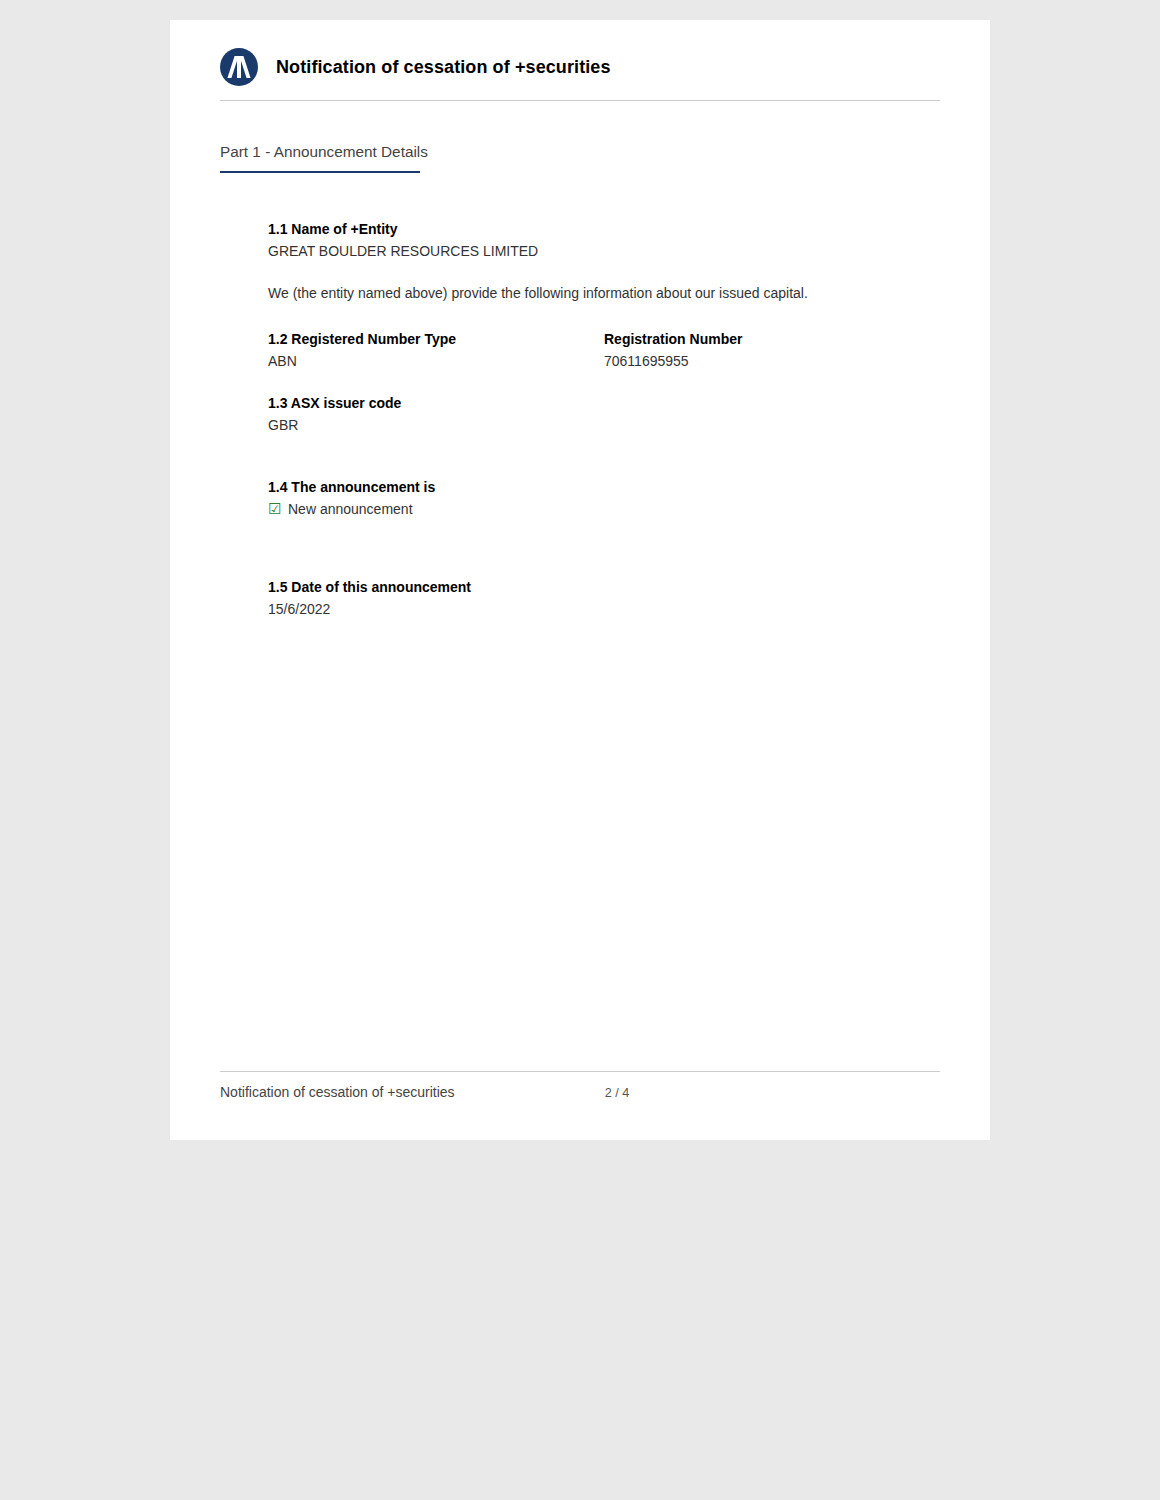Notification of cessation of +securities
Part 1 - Announcement Details
1.1 Name of +Entity
GREAT BOULDER RESOURCES LIMITED
We (the entity named above) provide the following information about our issued capital.
1.2 Registered Number Type
ABN
Registration Number
70611695955
1.3 ASX issuer code
GBR
1.4 The announcement is
☑ New announcement
1.5 Date of this announcement
15/6/2022
Notification of cessation of +securities 2 / 4